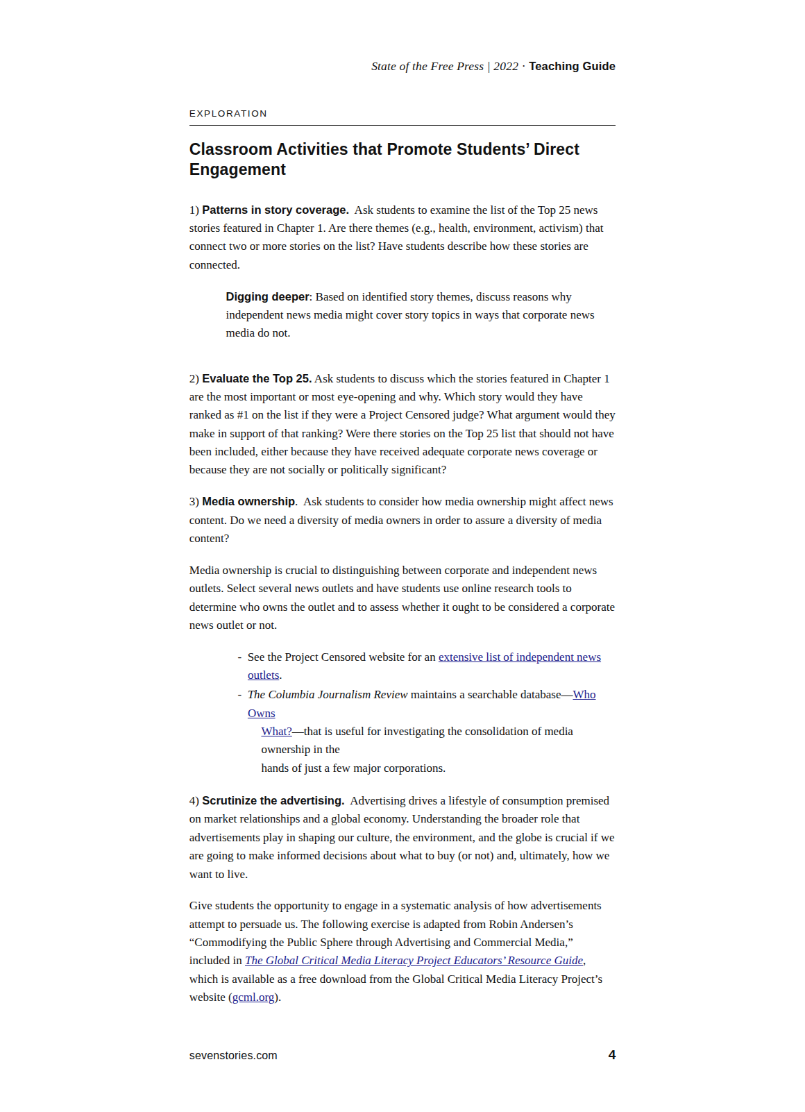State of the Free Press | 2022 · Teaching Guide
EXPLORATION
Classroom Activities that Promote Students’ Direct Engagement
1) Patterns in story coverage. Ask students to examine the list of the Top 25 news stories featured in Chapter 1. Are there themes (e.g., health, environment, activism) that connect two or more stories on the list? Have students describe how these stories are connected.
Digging deeper: Based on identified story themes, discuss reasons why independent news media might cover story topics in ways that corporate news media do not.
2) Evaluate the Top 25. Ask students to discuss which the stories featured in Chapter 1 are the most important or most eye-opening and why. Which story would they have ranked as #1 on the list if they were a Project Censored judge? What argument would they make in support of that ranking? Were there stories on the Top 25 list that should not have been included, either because they have received adequate corporate news coverage or because they are not socially or politically significant?
3) Media ownership. Ask students to consider how media ownership might affect news content. Do we need a diversity of media owners in order to assure a diversity of media content?
Media ownership is crucial to distinguishing between corporate and independent news outlets. Select several news outlets and have students use online research tools to determine who owns the outlet and to assess whether it ought to be considered a corporate news outlet or not.
- See the Project Censored website for an extensive list of independent news outlets.
- The Columbia Journalism Review maintains a searchable database—Who Owns What?—that is useful for investigating the consolidation of media ownership in the hands of just a few major corporations.
4) Scrutinize the advertising. Advertising drives a lifestyle of consumption premised on market relationships and a global economy. Understanding the broader role that advertisements play in shaping our culture, the environment, and the globe is crucial if we are going to make informed decisions about what to buy (or not) and, ultimately, how we want to live.
Give students the opportunity to engage in a systematic analysis of how advertisements attempt to persuade us. The following exercise is adapted from Robin Andersen’s “Commodifying the Public Sphere through Advertising and Commercial Media,” included in The Global Critical Media Literacy Project Educators’ Resource Guide, which is available as a free download from the Global Critical Media Literacy Project’s website (gcml.org).
sevenstories.com 4